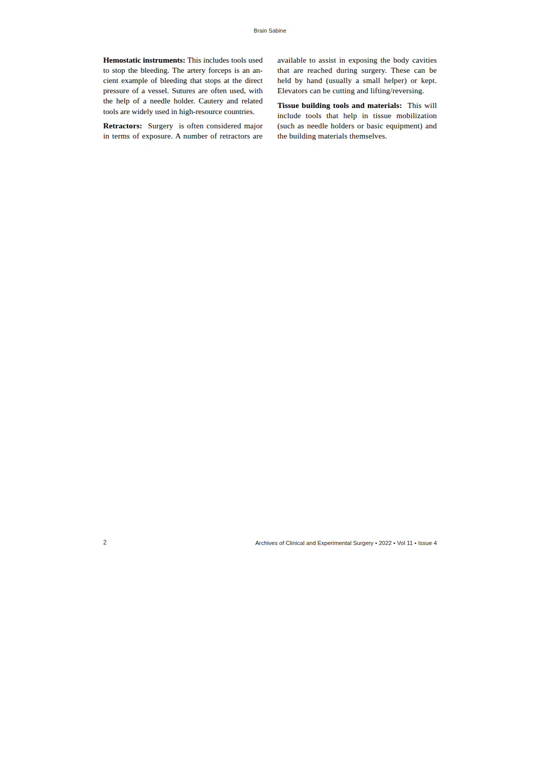Brain Sabine
Hemostatic instruments: This includes tools used to stop the bleeding. The artery forceps is an ancient example of bleeding that stops at the direct pressure of a vessel. Sutures are often used, with the help of a needle holder. Cautery and related tools are widely used in high-resource countries.
Retractors: Surgery is often considered major in terms of exposure. A number of retractors are available to assist in exposing the body cavities that are reached during surgery. These can be held by hand (usually a small helper) or kept. Elevators can be cutting and lifting/reversing.
Tissue building tools and materials: This will include tools that help in tissue mobilization (such as needle holders or basic equipment) and the building materials themselves.
2
Archives of Clinical and Experimental Surgery • 2022 • Vol 11 • Issue 4